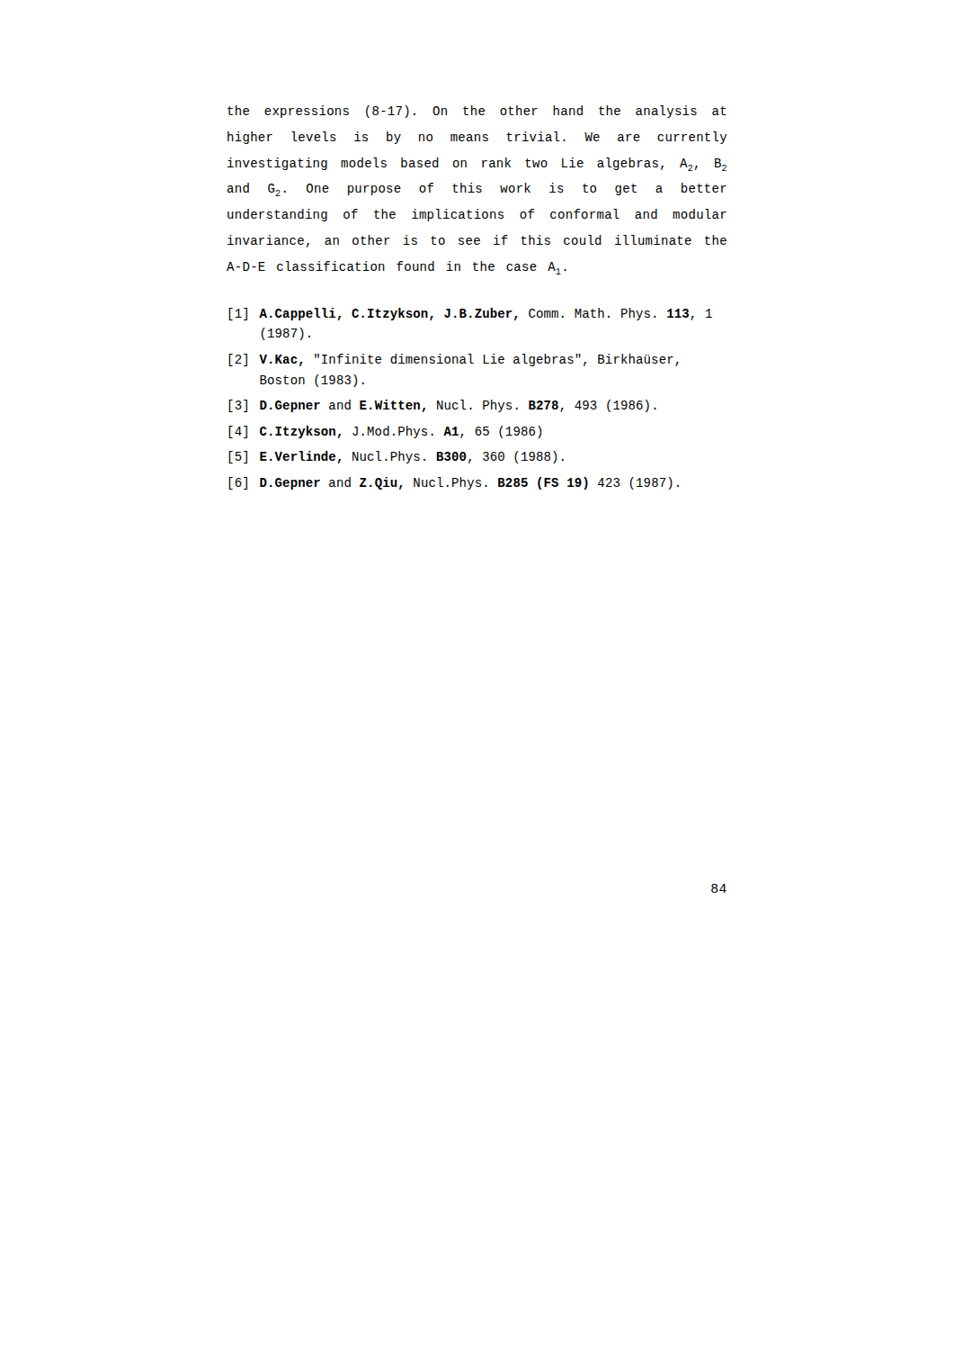the expressions (8-17). On the other hand the analysis at higher levels is by no means trivial. We are currently investigating models based on rank two Lie algebras, A2, B2 and G2. One purpose of this work is to get a better understanding of the implications of conformal and modular invariance, an other is to see if this could illuminate the A-D-E classification found in the case A1.
[1] A.Cappelli, C.Itzykson, J.B.Zuber, Comm. Math. Phys. 113, 1 (1987).
[2] V.Kac, "Infinite dimensional Lie algebras", Birkhaüser, Boston (1983).
[3] D.Gepner and E.Witten, Nucl. Phys. B278, 493 (1986).
[4] C.Itzykson, J.Mod.Phys. A1, 65 (1986)
[5] E.Verlinde, Nucl.Phys. B300, 360 (1988).
[6] D.Gepner and Z.Qiu, Nucl.Phys. B285 (FS 19) 423 (1987).
84